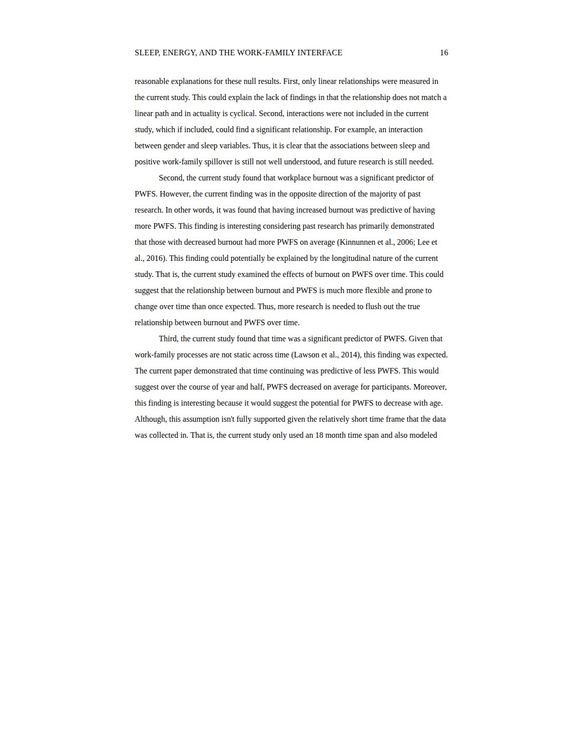Sleep, Energy, and the Work-Family Interface 16
reasonable explanations for these null results. First, only linear relationships were measured in the current study. This could explain the lack of findings in that the relationship does not match a linear path and in actuality is cyclical. Second, interactions were not included in the current study, which if included, could find a significant relationship. For example, an interaction between gender and sleep variables. Thus, it is clear that the associations between sleep and positive work-family spillover is still not well understood, and future research is still needed.
Second, the current study found that workplace burnout was a significant predictor of PWFS. However, the current finding was in the opposite direction of the majority of past research. In other words, it was found that having increased burnout was predictive of having more PWFS. This finding is interesting considering past research has primarily demonstrated that those with decreased burnout had more PWFS on average (Kinnunnen et al., 2006; Lee et al., 2016). This finding could potentially be explained by the longitudinal nature of the current study. That is, the current study examined the effects of burnout on PWFS over time. This could suggest that the relationship between burnout and PWFS is much more flexible and prone to change over time than once expected. Thus, more research is needed to flush out the true relationship between burnout and PWFS over time.
Third, the current study found that time was a significant predictor of PWFS. Given that work-family processes are not static across time (Lawson et al., 2014), this finding was expected. The current paper demonstrated that time continuing was predictive of less PWFS. This would suggest over the course of year and half, PWFS decreased on average for participants. Moreover, this finding is interesting because it would suggest the potential for PWFS to decrease with age. Although, this assumption isn't fully supported given the relatively short time frame that the data was collected in. That is, the current study only used an 18 month time span and also modeled